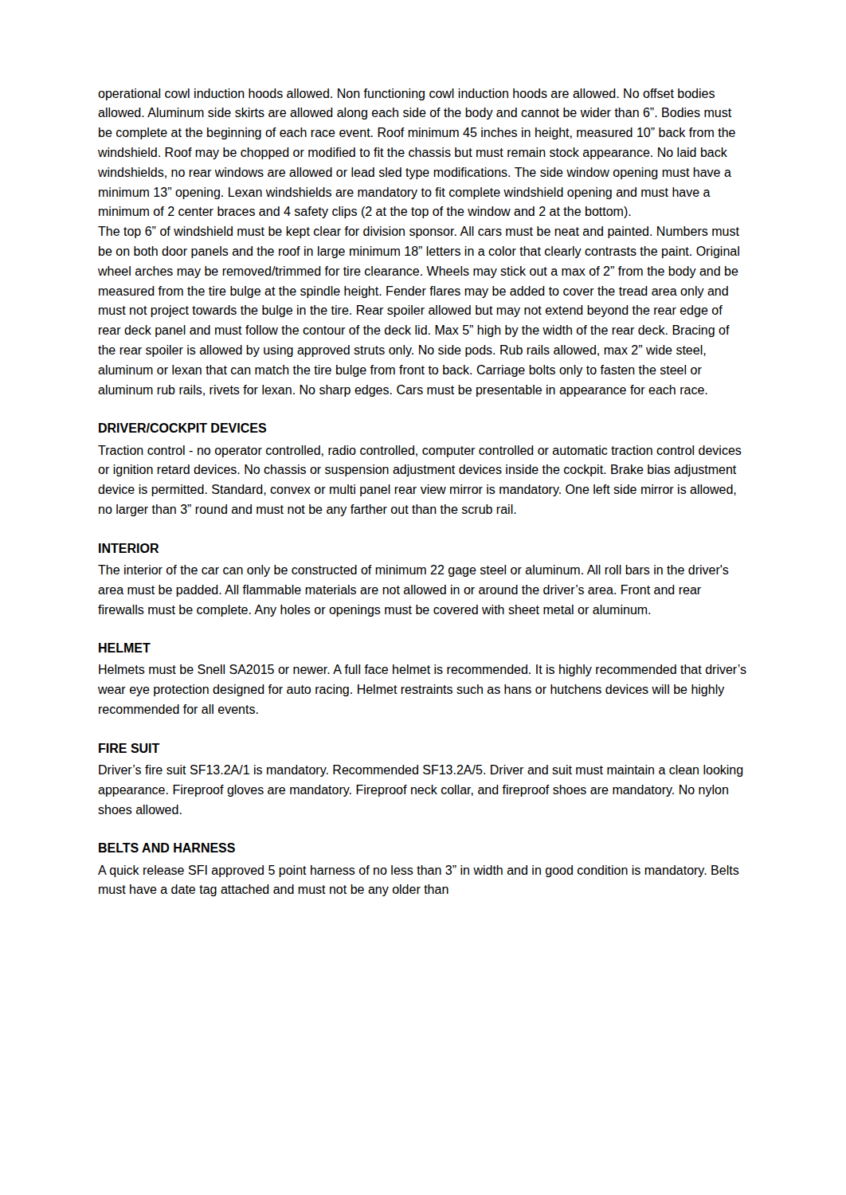operational cowl induction hoods allowed. Non functioning cowl induction hoods are allowed. No offset bodies allowed. Aluminum side skirts are allowed along each side of the body and cannot be wider than 6”. Bodies must be complete at the beginning of each race event. Roof minimum 45 inches in height, measured 10” back from the windshield. Roof may be chopped or modified to fit the chassis but must remain stock appearance. No laid back windshields, no rear windows are allowed or lead sled type modifications. The side window opening must have a minimum 13” opening. Lexan windshields are mandatory to fit complete windshield opening and must have a minimum of 2 center braces and 4 safety clips (2 at the top of the window and 2 at the bottom).
The top 6” of windshield must be kept clear for division sponsor. All cars must be neat and painted. Numbers must be on both door panels and the roof in large minimum 18” letters in a color that clearly contrasts the paint. Original wheel arches may be removed/trimmed for tire clearance. Wheels may stick out a max of 2” from the body and be measured from the tire bulge at the spindle height. Fender flares may be added to cover the tread area only and must not project towards the bulge in the tire. Rear spoiler allowed but may not extend beyond the rear edge of rear deck panel and must follow the contour of the deck lid. Max 5” high by the width of the rear deck. Bracing of the rear spoiler is allowed by using approved struts only. No side pods. Rub rails allowed, max 2” wide steel, aluminum or lexan that can match the tire bulge from front to back. Carriage bolts only to fasten the steel or aluminum rub rails, rivets for lexan. No sharp edges. Cars must be presentable in appearance for each race.
Driver/Cockpit Devices
Traction control - no operator controlled, radio controlled, computer controlled or automatic traction control devices or ignition retard devices. No chassis or suspension adjustment devices inside the cockpit. Brake bias adjustment device is permitted. Standard, convex or multi panel rear view mirror is mandatory. One left side mirror is allowed, no larger than 3” round and must not be any farther out than the scrub rail.
Interior
The interior of the car can only be constructed of minimum 22 gage steel or aluminum. All roll bars in the driver's area must be padded. All flammable materials are not allowed in or around the driver’s area. Front and rear firewalls must be complete. Any holes or openings must be covered with sheet metal or aluminum.
Helmet
Helmets must be Snell SA2015 or newer. A full face helmet is recommended. It is highly recommended that driver’s wear eye protection designed for auto racing. Helmet restraints such as hans or hutchens devices will be highly recommended for all events.
Fire Suit
Driver’s fire suit SF13.2A/1 is mandatory. Recommended SF13.2A/5. Driver and suit must maintain a clean looking appearance. Fireproof gloves are mandatory. Fireproof neck collar, and fireproof shoes are mandatory. No nylon shoes allowed.
Belts and Harness
A quick release SFI approved 5 point harness of no less than 3” in width and in good condition is mandatory. Belts must have a date tag attached and must not be any older than